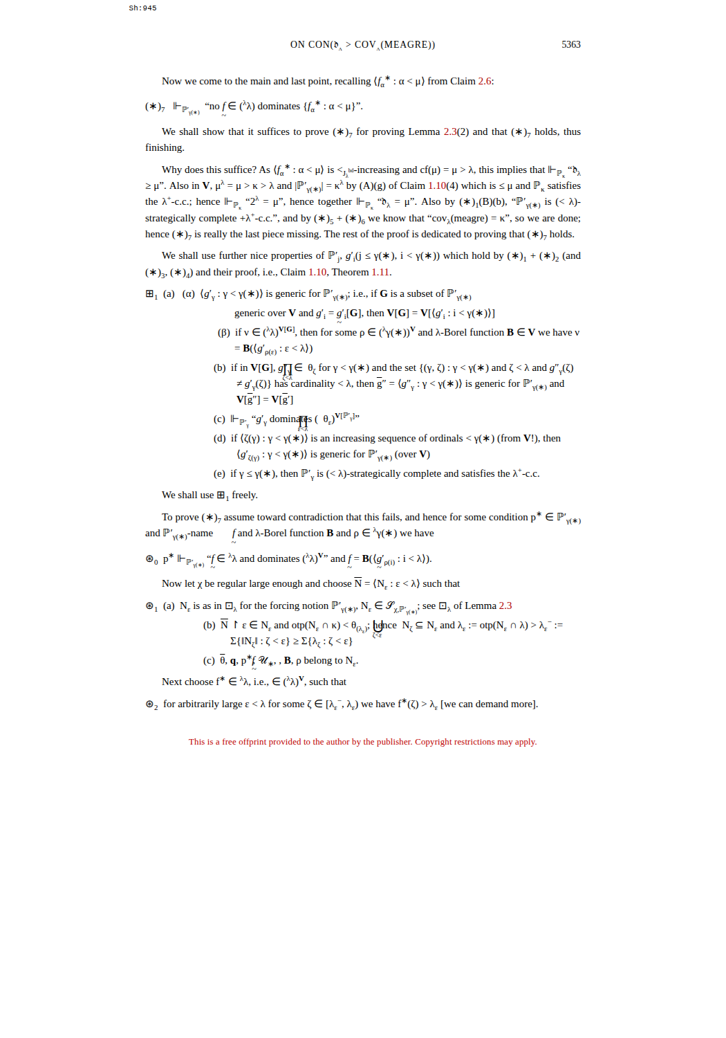Sh:945
ON CON(𝔡λ > COVλ(MEAGRE)) 5363
Now we come to the main and last point, recalling ⟨fα∗ : α < μ⟩ from Claim 2.6:
(∗)7 ⊩ℙ′γ(∗) “no f ∈ (λλ) dominates {fα∗ : α < μ}”.
We shall show that it suffices to prove (∗)7 for proving Lemma 2.3(2) and that (∗)7 holds, thus finishing.
Why does this suffice? As ⟨fα∗ : α < μ⟩ is <Jλbd-increasing and cf(μ) = μ > λ, this implies that ⊩ℙκ “𝔡λ ≥ μ”. Also in V, μλ = μ > κ > λ and |ℙ′γ(∗)| = κλ by (A)(g) of Claim 1.10(4) which is ≤ μ and ℙκ satisfies the λ+-c.c.; hence ⊩ℙκ “2λ = μ”, hence together ⊩ℙκ “𝔡λ = μ”. Also by (∗)1(B)(b), “ℙ′γ(∗) is (< λ)-strategically complete +λ+-c.c.”, and by (∗)5 + (∗)6 we know that “covλ(meagre) = κ”, so we are done; hence (∗)7 is really the last piece missing. The rest of the proof is dedicated to proving that (∗)7 holds.
We shall use further nice properties of ℙ′j, g′i(j ≤ γ(∗), i < γ(∗)) which hold by (∗)1 + (∗)2 (and (∗)3, (∗)4) and their proof, i.e., Claim 1.10, Theorem 1.11.
⊞1 (a) (α) ⟨g′γ : γ < γ(∗)⟩ is generic for ℙ′γ(∗); i.e., if G is a subset of ℙ′γ(∗)
generic over V and g′i = g′i[G], then V[G] = V[⟨g′i : i < γ(∗)⟩]
(β) if ν ∈ (λλ)V[G], then for some ρ ∈ (λγ(∗))V and λ-Borel function B ∈ V we have ν = B(⟨g′ρ(ε) : ε < λ⟩)
(b) if in V[G], g″γ ∈ ∏ζ<λ θζ for γ < γ(∗) and the set {(γ, ζ) : γ < γ(∗) and ζ < λ and g″γ(ζ) ≠ g′γ(ζ)} has cardinality < λ, then g″ = ⟨g″γ : γ < γ(∗)⟩ is generic for ℙ′γ(∗) and V[g″] = V[g′]
(c) ⊩ℙ′γ “g′γ dominates ( ∏ε<λ θε)V[ℙ′γ]”
(d) if ⟨ζ(γ) : γ < γ(∗)⟩ is an increasing sequence of ordinals < γ(∗) (from V!), then ⟨g′ζ(γ) : γ < γ(∗)⟩ is generic for ℙ′γ(∗) (over V)
(e) if γ ≤ γ(∗), then ℙ′γ is (< λ)-strategically complete and satisfies the λ+-c.c.
We shall use ⊞1 freely.
To prove (∗)7 assume toward contradiction that this fails, and hence for some condition p∗ ∈ ℙ′γ(∗) and ℙ′γ(∗)-name f and λ-Borel function B and ρ ∈ λγ(∗) we have
⊛0 p∗ ⊩ℙ′γ(∗) “f ∈ λλ and dominates (λλ)V” and f = B(⟨g′ρ(i) : i < λ⟩).
Now let χ be regular large enough and choose N = ⟨Nε : ε < λ⟩ such that
⊛1 (a) Nε is as in ⊡λ for the forcing notion ℙ′γ(∗), Nε ∈ 𝒮χ,ℙ′γ(∗); see ⊡λ of Lemma 2.3
(b) N ↾ ε ∈ Nε and otp(Nε ∩ κ) < θ(λε); hence ⋃ζ<ε Nζ ⊆ Nε and λε := otp(Nε ∩ λ) > λε− := Σ{‖Nζ‖ : ζ < ε} ≥ Σ{λζ : ζ < ε}
(c) θ, q, p∗, 𝒰∗, f, B, ρ belong to Nε.
Next choose f∗ ∈ λλ, i.e., ∈ (λλ)V, such that
⊛2 for arbitrarily large ε < λ for some ζ ∈ [λε−, λε) we have f∗(ζ) > λε [we can demand more].
This is a free offprint provided to the author by the publisher. Copyright restrictions may apply.